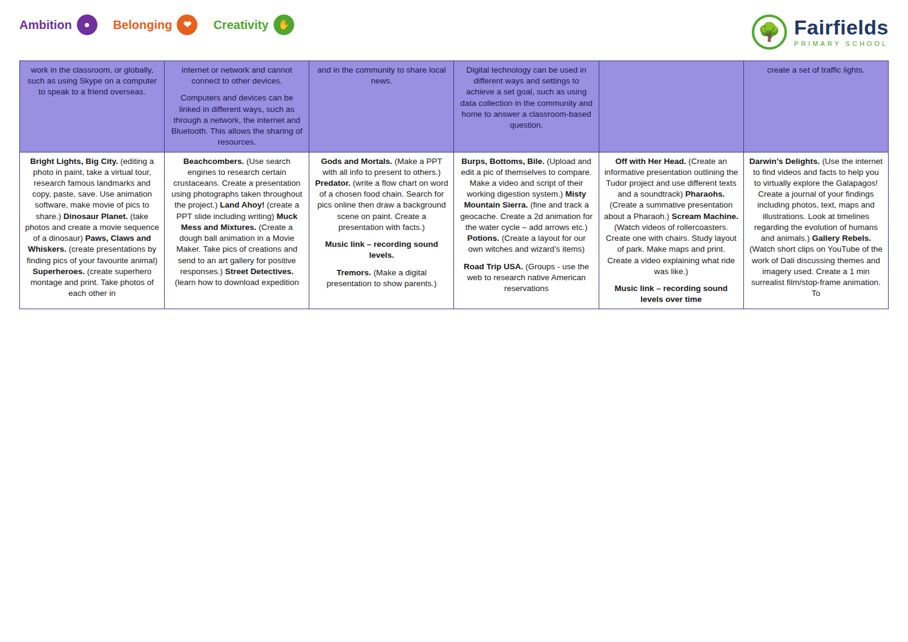Ambition ● Belonging ❤ Creativity ✋
🌳
Fairfields
Primary School
| work in the classroom, or globally, such as using Skype on a computer to speak to a friend overseas. | internet or network and cannot connect to other devices. Computers and devices can be linked in different ways, such as through a network, the internet and Bluetooth. This allows the sharing of resources. | and in the community to share local news. | Digital technology can be used in different ways and settings to achieve a set goal, such as using data collection in the community and home to answer a classroom-based question. | | create a set of traffic lights. |
| Bright Lights, Big City. (editing a photo in paint, take a virtual tour, research famous landmarks and copy, paste, save. Use animation software, make movie of pics to share.) Dinosaur Planet. (take photos and create a movie sequence of a dinosaur) Paws, Claws and Whiskers. (create presentations by finding pics of your favourite animal) Superheroes. (create superhero montage and print. Take photos of each other in | Beachcombers. (Use search engines to research certain crustaceans. Create a presentation using photographs taken throughout the project.) Land Ahoy! (create a PPT slide including writing) Muck Mess and Mixtures. (Create a dough ball animation in a Movie Maker. Take pics of creations and send to an art gallery for positive responses.) Street Detectives. (learn how to download expedition | Gods and Mortals. (Make a PPT with all info to present to others.) Predator. (write a flow chart on word of a chosen food chain. Search for pics online then draw a background scene on paint. Create a presentation with facts.) Music link – recording sound levels. Tremors. (Make a digital presentation to show parents.) | Burps, Bottoms, Bile. (Upload and edit a pic of themselves to compare. Make a video and script of their working digestion system.) Misty Mountain Sierra. (fine and track a geocache. Create a 2d animation for the water cycle – add arrows etc.) Potions. (Create a layout for our own witches and wizard’s items) Road Trip USA. (Groups - use the web to research native American reservations | Off with Her Head. (Create an informative presentation outlining the Tudor project and use different texts and a soundtrack) Pharaohs. (Create a summative presentation about a Pharaoh.) Scream Machine. (Watch videos of rollercoasters. Create one with chairs. Study layout of park. Make maps and print. Create a video explaining what ride was like.) Music link – recording sound levels over time | Darwin’s Delights. (Use the internet to find videos and facts to help you to virtually explore the Galapagos! Create a journal of your findings including photos, text, maps and illustrations. Look at timelines regarding the evolution of humans and animals.) Gallery Rebels. (Watch short clips on YouTube of the work of Dali discussing themes and imagery used. Create a 1 min surrealist film/stop-frame animation. To |